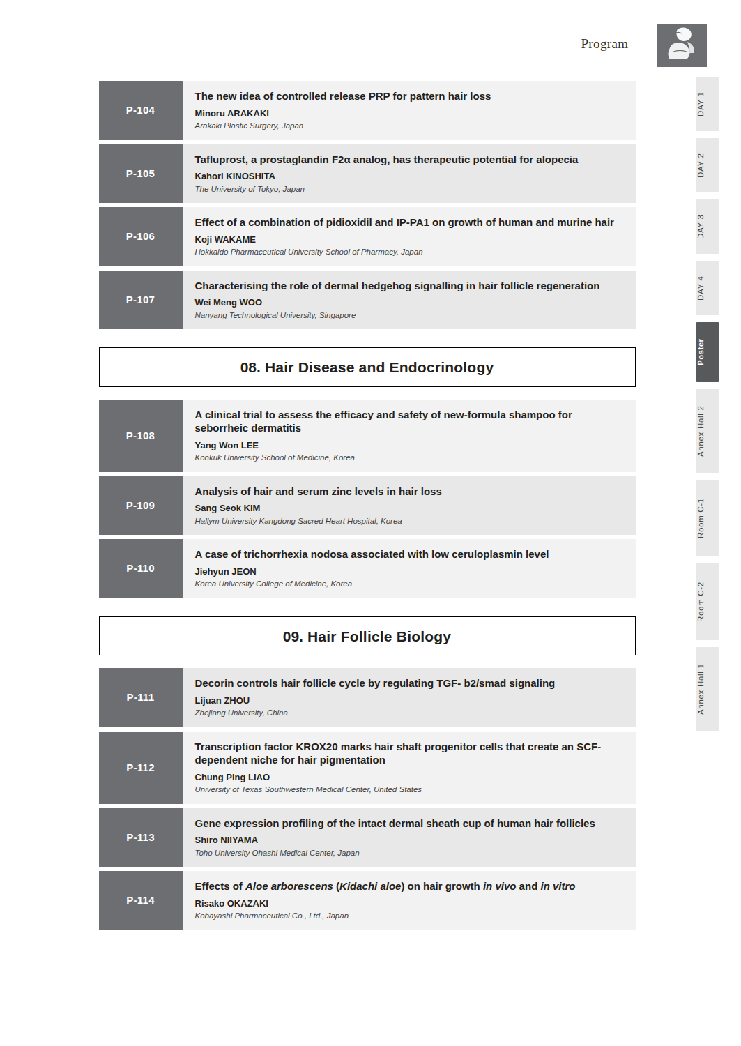Program
DAY 1
DAY 2
DAY 3
DAY 4
Poster
Annex Hall 2
Room C-1
Room C-2
Annex Hall 1
P-104
The new idea of controlled release PRP for pattern hair loss
Minoru ARAKAKI
Arakaki Plastic Surgery, Japan
P-105
Tafluprost, a prostaglandin F2α analog, has therapeutic potential for alopecia
Kahori KINOSHITA
The University of Tokyo, Japan
P-106
Effect of a combination of pidioxidil and IP-PA1 on growth of human and murine hair
Koji WAKAME
Hokkaido Pharmaceutical University School of Pharmacy, Japan
P-107
Characterising the role of dermal hedgehog signalling in hair follicle regeneration
Wei Meng WOO
Nanyang Technological University, Singapore
08. Hair Disease and Endocrinology
P-108
A clinical trial to assess the efficacy and safety of new-formula shampoo for seborrheic dermatitis
Yang Won LEE
Konkuk University School of Medicine, Korea
P-109
Analysis of hair and serum zinc levels in hair loss
Sang Seok KIM
Hallym University Kangdong Sacred Heart Hospital, Korea
P-110
A case of trichorrhexia nodosa associated with low ceruloplasmin level
Jiehyun JEON
Korea University College of Medicine, Korea
09. Hair Follicle Biology
P-111
Decorin controls hair follicle cycle by regulating TGF- b2/smad signaling
Lijuan ZHOU
Zhejiang University, China
P-112
Transcription factor KROX20 marks hair shaft progenitor cells that create an SCF-dependent niche for hair pigmentation
Chung Ping LIAO
University of Texas Southwestern Medical Center, United States
P-113
Gene expression profiling of the intact dermal sheath cup of human hair follicles
Shiro NIIYAMA
Toho University Ohashi Medical Center, Japan
P-114
Effects of Aloe arborescens (Kidachi aloe) on hair growth in vivo and in vitro
Risako OKAZAKI
Kobayashi Pharmaceutical Co., Ltd., Japan